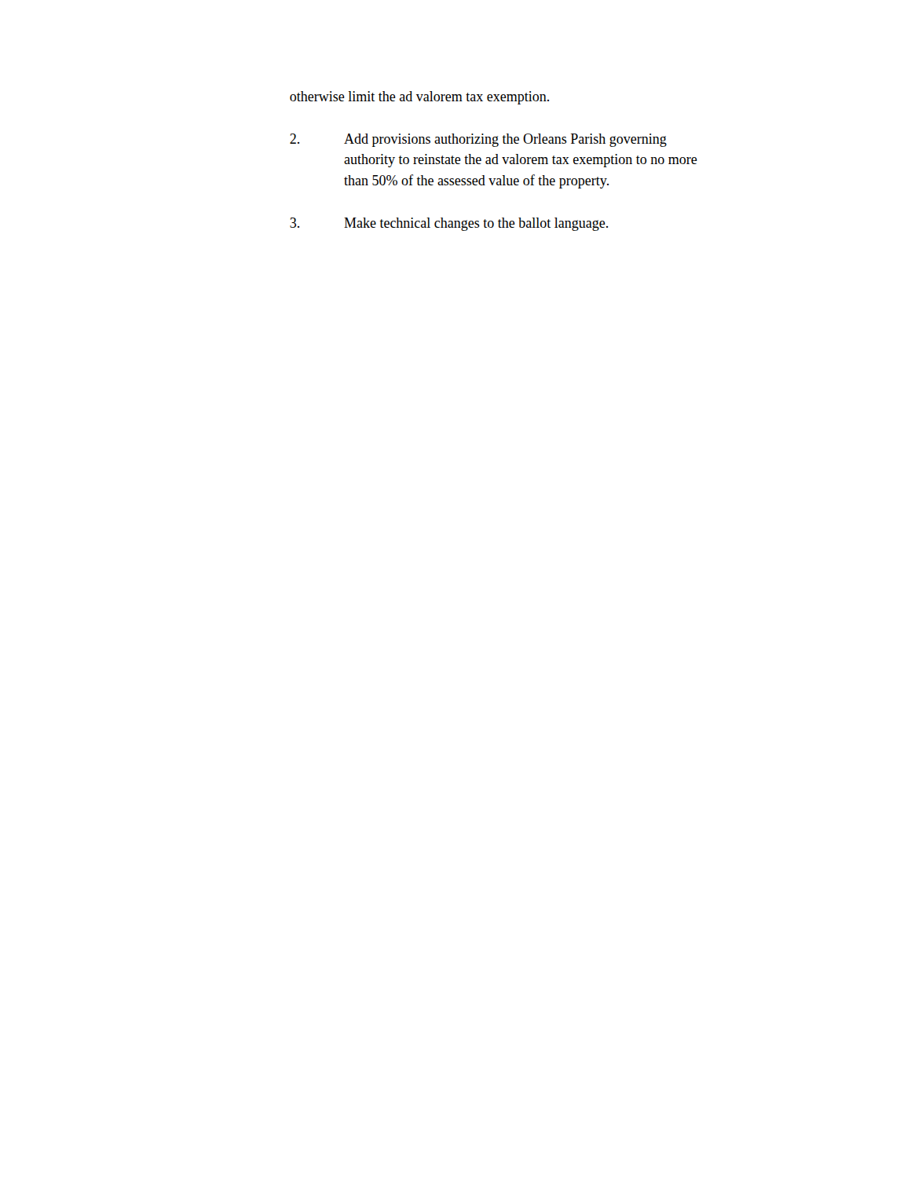otherwise limit the ad valorem tax exemption.
Add provisions authorizing the Orleans Parish governing authority to reinstate the ad valorem tax exemption to no more than 50% of the assessed value of the property.
Make technical changes to the ballot language.